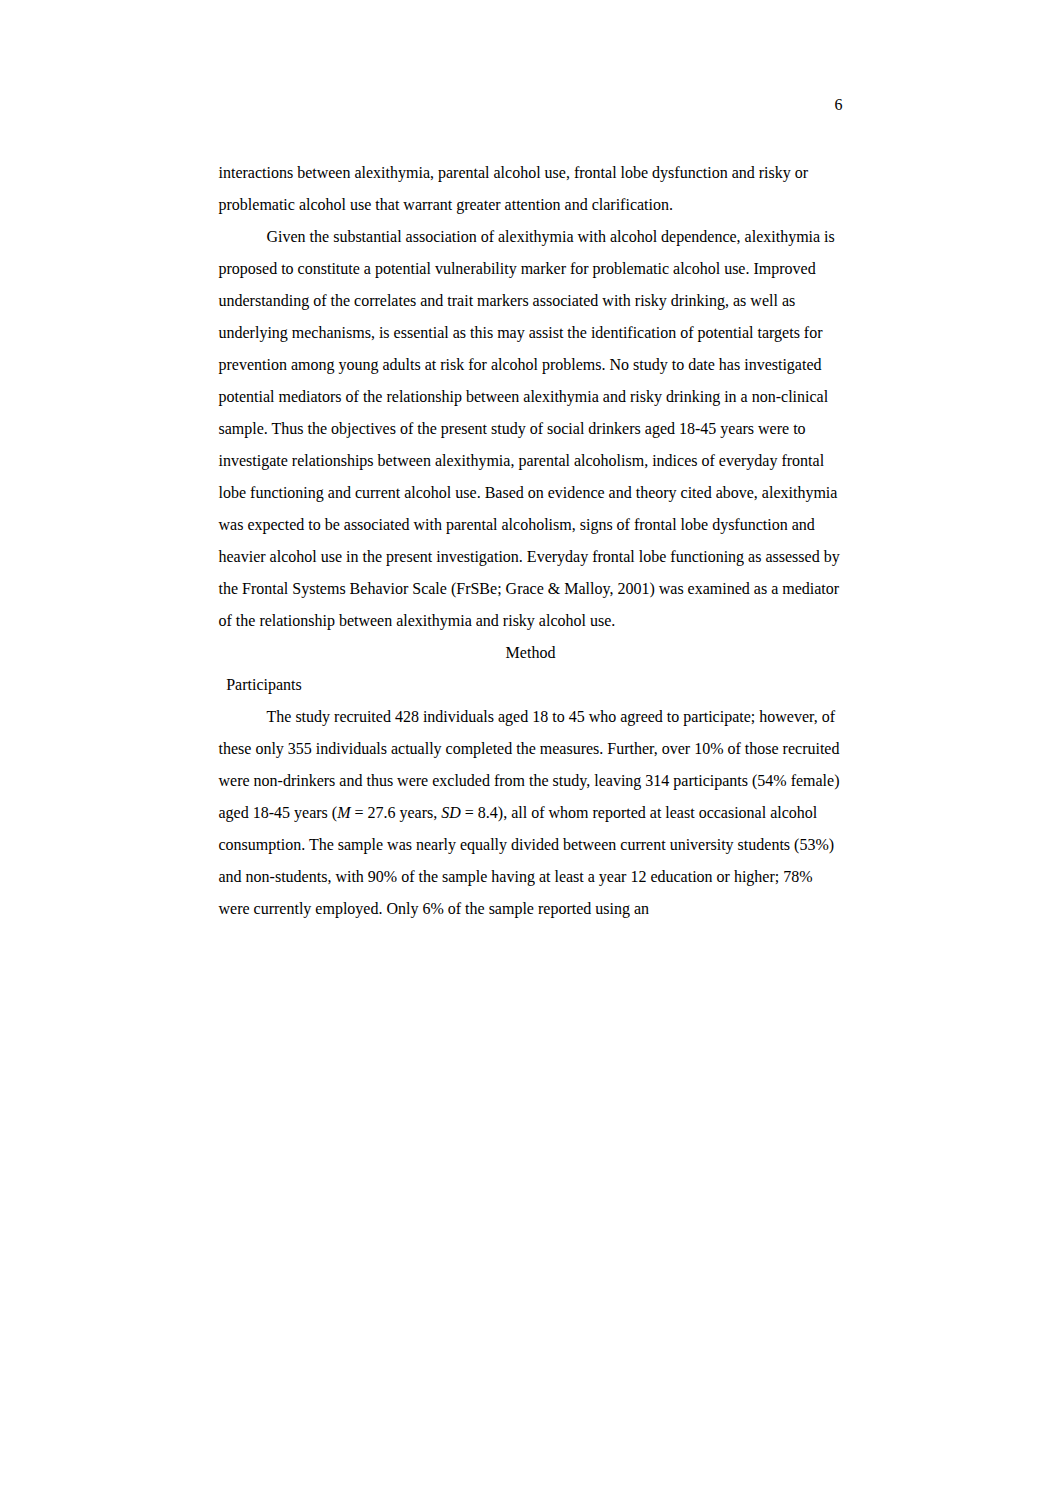6
interactions between alexithymia, parental alcohol use, frontal lobe dysfunction and risky or problematic alcohol use that warrant greater attention and clarification.
Given the substantial association of alexithymia with alcohol dependence, alexithymia is proposed to constitute a potential vulnerability marker for problematic alcohol use. Improved understanding of the correlates and trait markers associated with risky drinking, as well as underlying mechanisms, is essential as this may assist the identification of potential targets for prevention among young adults at risk for alcohol problems. No study to date has investigated potential mediators of the relationship between alexithymia and risky drinking in a non-clinical sample. Thus the objectives of the present study of social drinkers aged 18-45 years were to investigate relationships between alexithymia, parental alcoholism, indices of everyday frontal lobe functioning and current alcohol use. Based on evidence and theory cited above, alexithymia was expected to be associated with parental alcoholism, signs of frontal lobe dysfunction and heavier alcohol use in the present investigation. Everyday frontal lobe functioning as assessed by the Frontal Systems Behavior Scale (FrSBe; Grace & Malloy, 2001) was examined as a mediator of the relationship between alexithymia and risky alcohol use.
Method
Participants
The study recruited 428 individuals aged 18 to 45 who agreed to participate; however, of these only 355 individuals actually completed the measures. Further, over 10% of those recruited were non-drinkers and thus were excluded from the study, leaving 314 participants (54% female) aged 18-45 years (M = 27.6 years, SD = 8.4), all of whom reported at least occasional alcohol consumption. The sample was nearly equally divided between current university students (53%) and non-students, with 90% of the sample having at least a year 12 education or higher; 78% were currently employed. Only 6% of the sample reported using an